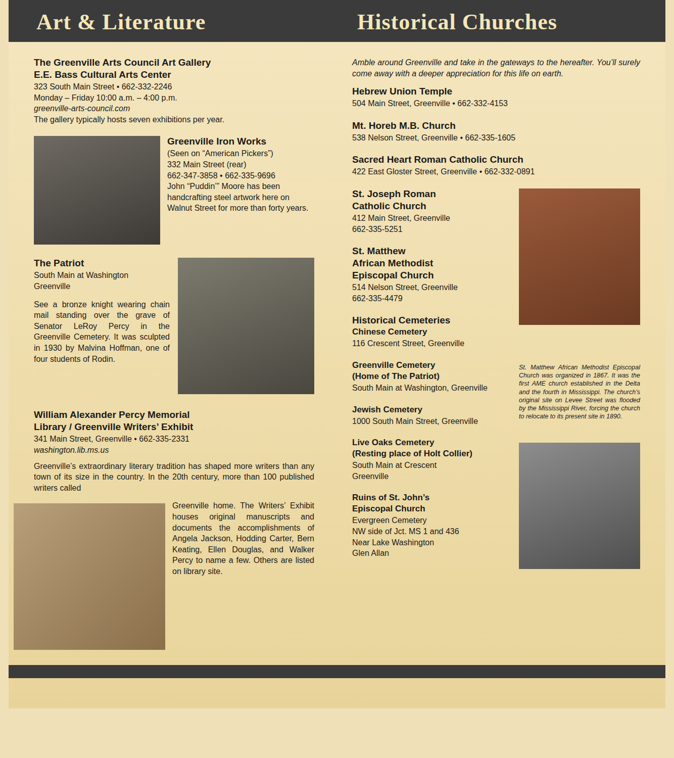Art & Literature
Historical Churches
The Greenville Arts Council Art Gallery
E.E. Bass Cultural Arts Center
323 South Main Street • 662-332-2246
Monday – Friday 10:00 a.m. – 4:00 p.m.
greenville-arts-council.com
The gallery typically hosts seven exhibitions per year.
Greenville Iron Works
(Seen on “American Pickers”)
332 Main Street (rear)
662-347-3858 • 662-335-9696
John “Puddin’” Moore has been handcrafting steel artwork here on Walnut Street for more than forty years.
The Patriot
South Main at Washington
Greenville
See a bronze knight wearing chain mail standing over the grave of Senator LeRoy Percy in the Greenville Cemetery. It was sculpted in 1930 by Malvina Hoffman, one of four students of Rodin.
William Alexander Percy Memorial
Library / Greenville Writers’ Exhibit
341 Main Street, Greenville • 662-335-2331
washington.lib.ms.us
Greenville’s extraordinary literary tradition has shaped more writers than any town of its size in the country. In the 20th century, more than 100 published writers called
Greenville home. The Writers’ Exhibit houses original manuscripts and documents the accomplishments of Angela Jackson, Hodding Carter, Bern Keating, Ellen Douglas, and Walker Percy to name a few. Others are listed on library site.
Amble around Greenville and take in the gateways to the hereafter. You’ll surely come away with a deeper appreciation for this life on earth.
Hebrew Union Temple
504 Main Street, Greenville • 662-332-4153
Mt. Horeb M.B. Church
538 Nelson Street, Greenville • 662-335-1605
Sacred Heart Roman Catholic Church
422 East Gloster Street, Greenville • 662-332-0891
St. Joseph Roman
Catholic Church
412 Main Street, Greenville
662-335-5251
St. Matthew
African Methodist
Episcopal Church
514 Nelson Street, Greenville
662-335-4479
Historical Cemeteries
Chinese Cemetery
116 Crescent Street, Greenville
St. Matthew African Methodist Episcopal Church was organized in 1867. It was the first AME church established in the Delta and the fourth in Mississippi. The church’s original site on Levee Street was flooded by the Mississippi River, forcing the church to relocate to its present site in 1890.
Greenville Cemetery
(Home of The Patriot)
South Main at Washington, Greenville
Jewish Cemetery
1000 South Main Street, Greenville
Live Oaks Cemetery
(Resting place of Holt Collier)
South Main at Crescent
Greenville
Ruins of St. John’s
Episcopal Church
Evergreen Cemetery
NW side of Jct. MS 1 and 436
Near Lake Washington
Glen Allan